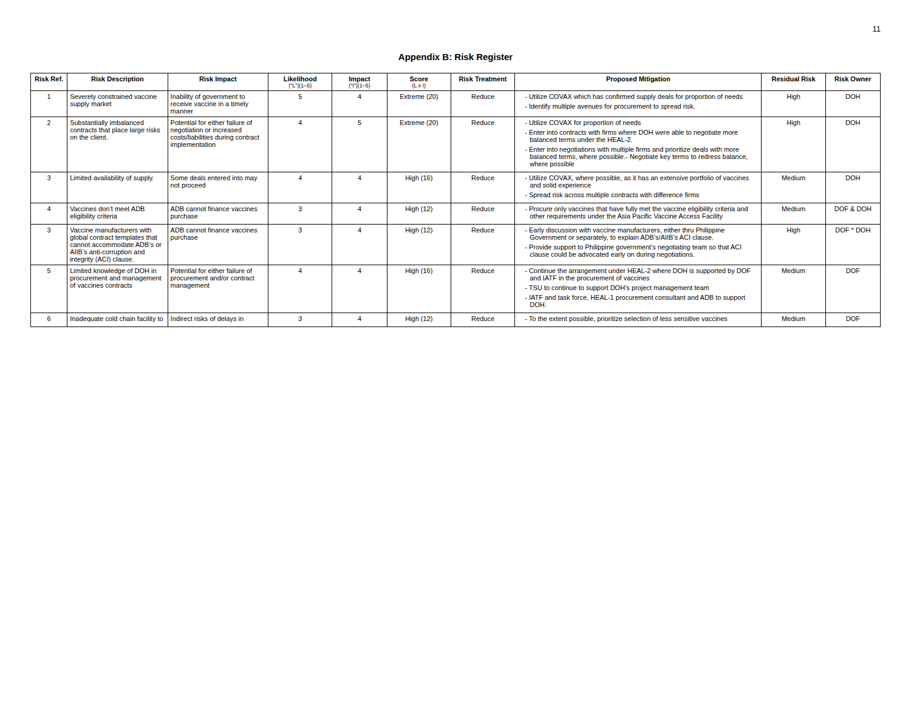11
Appendix B: Risk Register
| Risk Ref. | Risk Description | Risk Impact | Likelihood (“L”)(1–5) | Impact (“I”)(1–5) | Score (L x I) | Risk Treatment | Proposed Mitigation | Residual Risk | Risk Owner |
| --- | --- | --- | --- | --- | --- | --- | --- | --- | --- |
| 1 | Severely constrained vaccine supply market | Inability of government to receive vaccine in a timely manner | 5 | 4 | Extreme (20) | Reduce | - Utilize COVAX which has confirmed supply deals for proportion of needs - Identify multiple avenues for procurement to spread risk. | High | DOH |
| 2 | Substantially imbalanced contracts that place large risks on the client. | Potential for either failure of negotiation or increased costs/liabilities during contract implementation | 4 | 5 | Extreme (20) | Reduce | - Utilize COVAX for proportion of needs - Enter into contracts with firms where DOH were able to negotiate more balanced terms under the HEAL-2. - Enter into negotiations with multiple firms and prioritize deals with more balanced terms, where possible.- Negotiate key terms to redress balance, where possible | High | DOH |
| 3 | Limited availability of supply. | Some deals entered into may not proceed | 4 | 4 | High (16) | Reduce | - Utilize COVAX, where possible, as it has an extensive portfolio of vaccines and solid experience - Spread risk across multiple contracts with difference firms | Medium | DOH |
| 4 | Vaccines don’t meet ADB eligibility criteria | ADB cannot finance vaccines purchase | 3 | 4 | High (12) | Reduce | - Procure only vaccines that have fully met the vaccine eligibility criteria and other requirements under the Asia Pacific Vaccine Access Facility | Medium | DOF & DOH |
| 3 | Vaccine manufacturers with global contract templates that cannot accommodate ADB’s or AIIB’s anti-corruption and integrity (ACI) clause. | ADB cannot finance vaccines purchase | 3 | 4 | High (12) | Reduce | - Early discussion with vaccine manufacturers, either thru Philippine Government or separately, to explain ADB’s/AIIB’s ACI clause. - Provide support to Philippine government’s negotiating team so that ACI clause could be advocated early on during negotiations. | High | DOF * DOH |
| 5 | Limited knowledge of DOH in procurement and management of vaccines contracts | Potential for either failure of procurement and/or contract management | 4 | 4 | High (16) | Reduce | - Continue the arrangement under HEAL-2 where DOH is supported by DOF and IATF in the procurement of vaccines - TSU to continue to support DOH’s project management team - IATF and task force, HEAL-1 procurement consultant and ADB to support DOH. | Medium | DOF |
| 6 | Inadequate cold chain facility to | Indirect risks of delays in | 3 | 4 | High (12) | Reduce | - To the extent possible, prioritize selection of less sensitive vaccines | Medium | DOF |